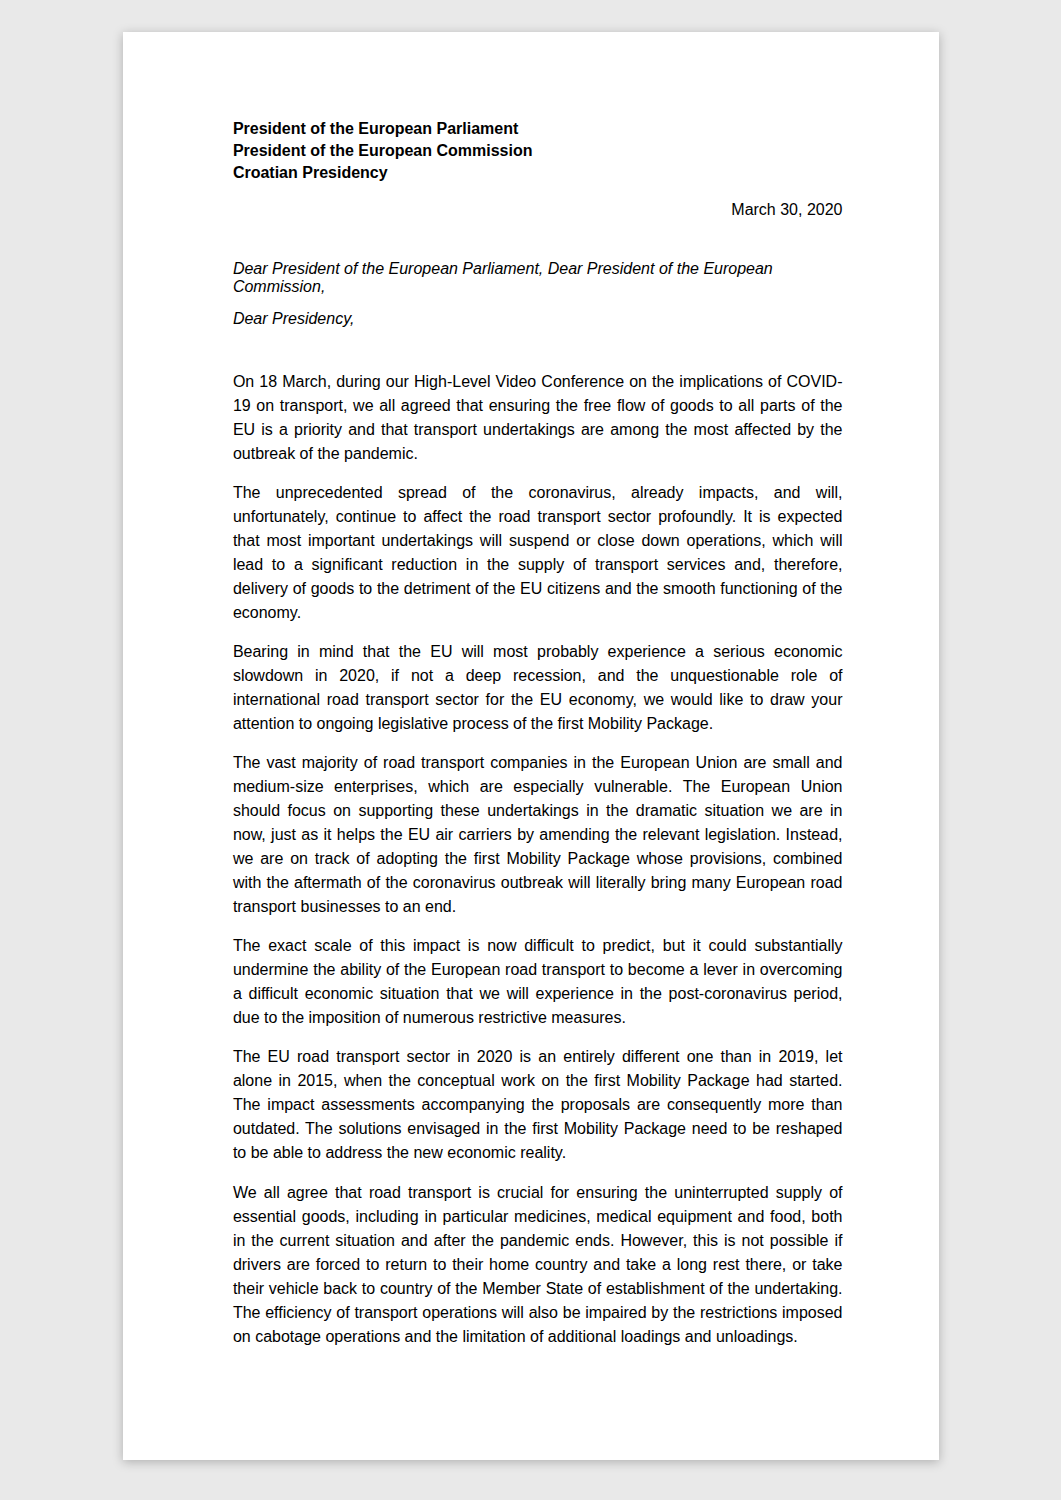President of the European Parliament
President of the European Commission
Croatian Presidency
March 30, 2020
Dear President of the European Parliament, Dear President of the European Commission,
Dear Presidency,
On 18 March, during our High-Level Video Conference on the implications of COVID-19 on transport, we all agreed that ensuring the free flow of goods to all parts of the EU is a priority and that transport undertakings are among the most affected by the outbreak of the pandemic.
The unprecedented spread of the coronavirus, already impacts, and will, unfortunately, continue to affect the road transport sector profoundly. It is expected that most important undertakings will suspend or close down operations, which will lead to a significant reduction in the supply of transport services and, therefore, delivery of goods to the detriment of the EU citizens and the smooth functioning of the economy.
Bearing in mind that the EU will most probably experience a serious economic slowdown in 2020, if not a deep recession, and the unquestionable role of international road transport sector for the EU economy, we would like to draw your attention to ongoing legislative process of the first Mobility Package.
The vast majority of road transport companies in the European Union are small and medium-size enterprises, which are especially vulnerable. The European Union should focus on supporting these undertakings in the dramatic situation we are in now, just as it helps the EU air carriers by amending the relevant legislation. Instead, we are on track of adopting the first Mobility Package whose provisions, combined with the aftermath of the coronavirus outbreak will literally bring many European road transport businesses to an end.
The exact scale of this impact is now difficult to predict, but it could substantially undermine the ability of the European road transport to become a lever in overcoming a difficult economic situation that we will experience in the post-coronavirus period, due to the imposition of numerous restrictive measures.
The EU road transport sector in 2020 is an entirely different one than in 2019, let alone in 2015, when the conceptual work on the first Mobility Package had started. The impact assessments accompanying the proposals are consequently more than outdated. The solutions envisaged in the first Mobility Package need to be reshaped to be able to address the new economic reality.
We all agree that road transport is crucial for ensuring the uninterrupted supply of essential goods, including in particular medicines, medical equipment and food, both in the current situation and after the pandemic ends. However, this is not possible if drivers are forced to return to their home country and take a long rest there, or take their vehicle back to country of the Member State of establishment of the undertaking. The efficiency of transport operations will also be impaired by the restrictions imposed on cabotage operations and the limitation of additional loadings and unloadings.